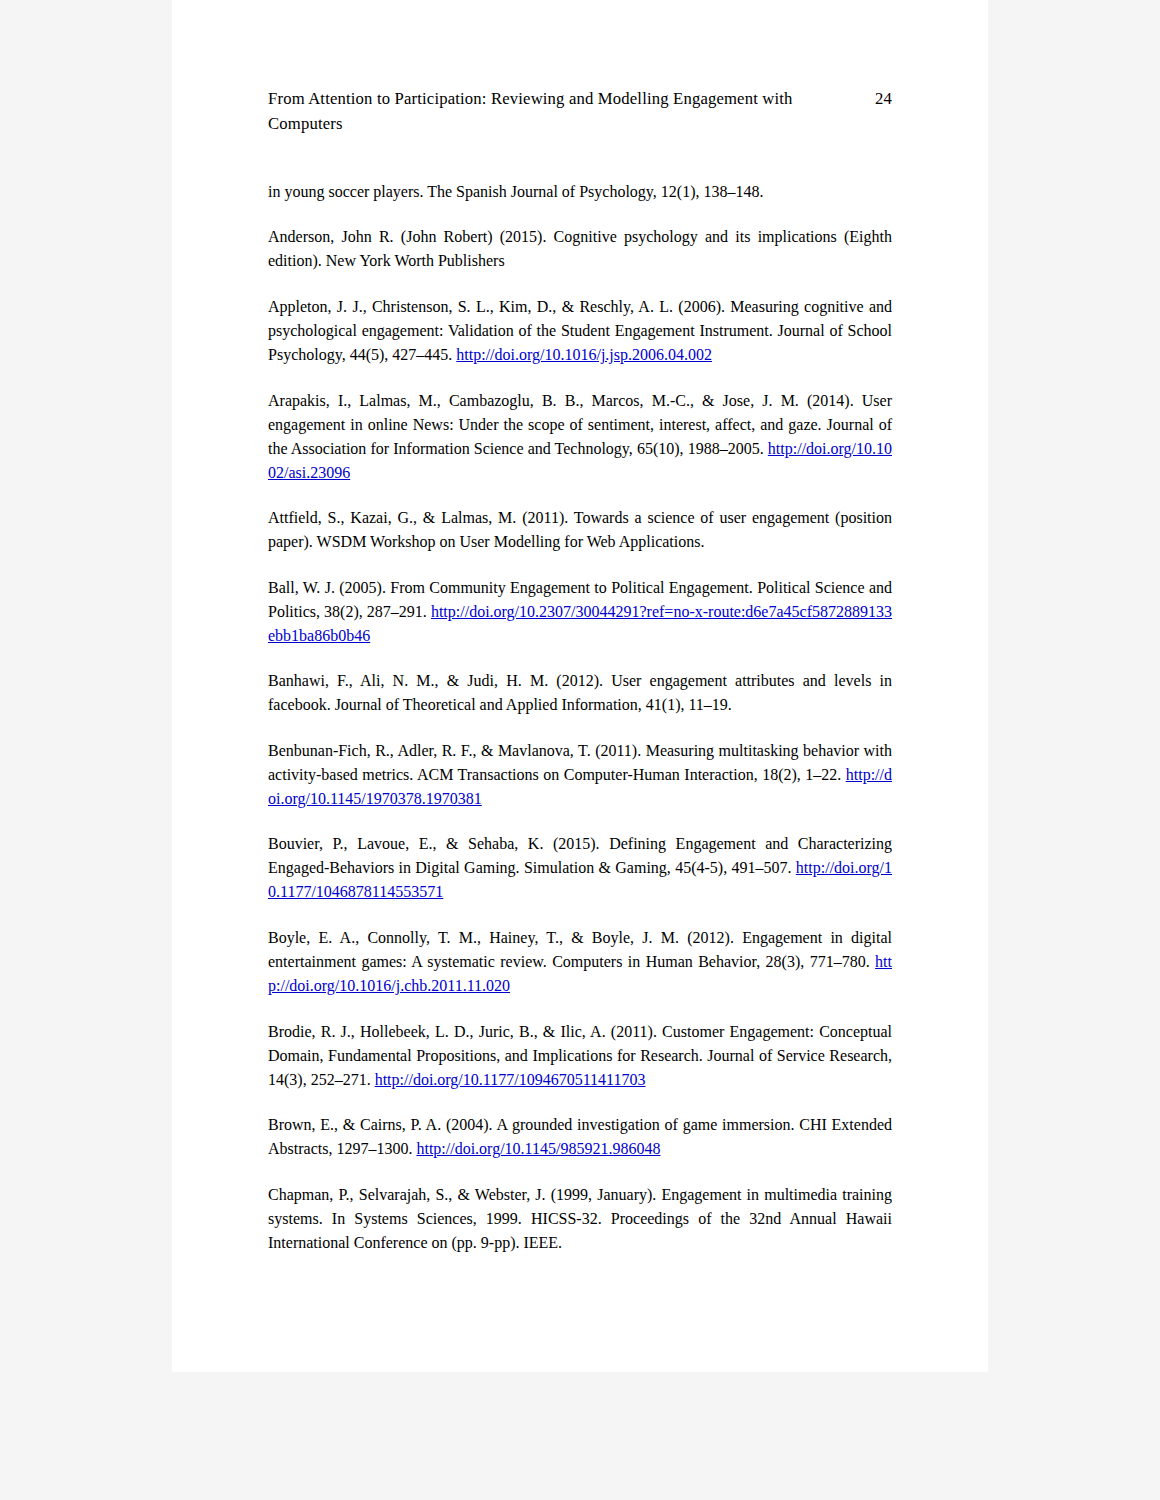From Attention to Participation: Reviewing and Modelling Engagement with Computers 24
in young soccer players. The Spanish Journal of Psychology, 12(1), 138–148.
Anderson, John R. (John Robert) (2015). Cognitive psychology and its implications (Eighth edition). New York Worth Publishers
Appleton, J. J., Christenson, S. L., Kim, D., & Reschly, A. L. (2006). Measuring cognitive and psychological engagement: Validation of the Student Engagement Instrument. Journal of School Psychology, 44(5), 427–445. http://doi.org/10.1016/j.jsp.2006.04.002
Arapakis, I., Lalmas, M., Cambazoglu, B. B., Marcos, M.-C., & Jose, J. M. (2014). User engagement in online News: Under the scope of sentiment, interest, affect, and gaze. Journal of the Association for Information Science and Technology, 65(10), 1988–2005. http://doi.org/10.1002/asi.23096
Attfield, S., Kazai, G., & Lalmas, M. (2011). Towards a science of user engagement (position paper). WSDM Workshop on User Modelling for Web Applications.
Ball, W. J. (2005). From Community Engagement to Political Engagement. Political Science and Politics, 38(2), 287–291. http://doi.org/10.2307/30044291?ref=no-x-route:d6e7a45cf5872889133ebb1ba86b0b46
Banhawi, F., Ali, N. M., & Judi, H. M. (2012). User engagement attributes and levels in facebook. Journal of Theoretical and Applied Information, 41(1), 11–19.
Benbunan-Fich, R., Adler, R. F., & Mavlanova, T. (2011). Measuring multitasking behavior with activity-based metrics. ACM Transactions on Computer-Human Interaction, 18(2), 1–22. http://doi.org/10.1145/1970378.1970381
Bouvier, P., Lavoue, E., & Sehaba, K. (2015). Defining Engagement and Characterizing Engaged-Behaviors in Digital Gaming. Simulation & Gaming, 45(4-5), 491–507. http://doi.org/10.1177/1046878114553571
Boyle, E. A., Connolly, T. M., Hainey, T., & Boyle, J. M. (2012). Engagement in digital entertainment games: A systematic review. Computers in Human Behavior, 28(3), 771–780. http://doi.org/10.1016/j.chb.2011.11.020
Brodie, R. J., Hollebeek, L. D., Juric, B., & Ilic, A. (2011). Customer Engagement: Conceptual Domain, Fundamental Propositions, and Implications for Research. Journal of Service Research, 14(3), 252–271. http://doi.org/10.1177/1094670511411703
Brown, E., & Cairns, P. A. (2004). A grounded investigation of game immersion. CHI Extended Abstracts, 1297–1300. http://doi.org/10.1145/985921.986048
Chapman, P., Selvarajah, S., & Webster, J. (1999, January). Engagement in multimedia training systems. In Systems Sciences, 1999. HICSS-32. Proceedings of the 32nd Annual Hawaii International Conference on (pp. 9-pp). IEEE.